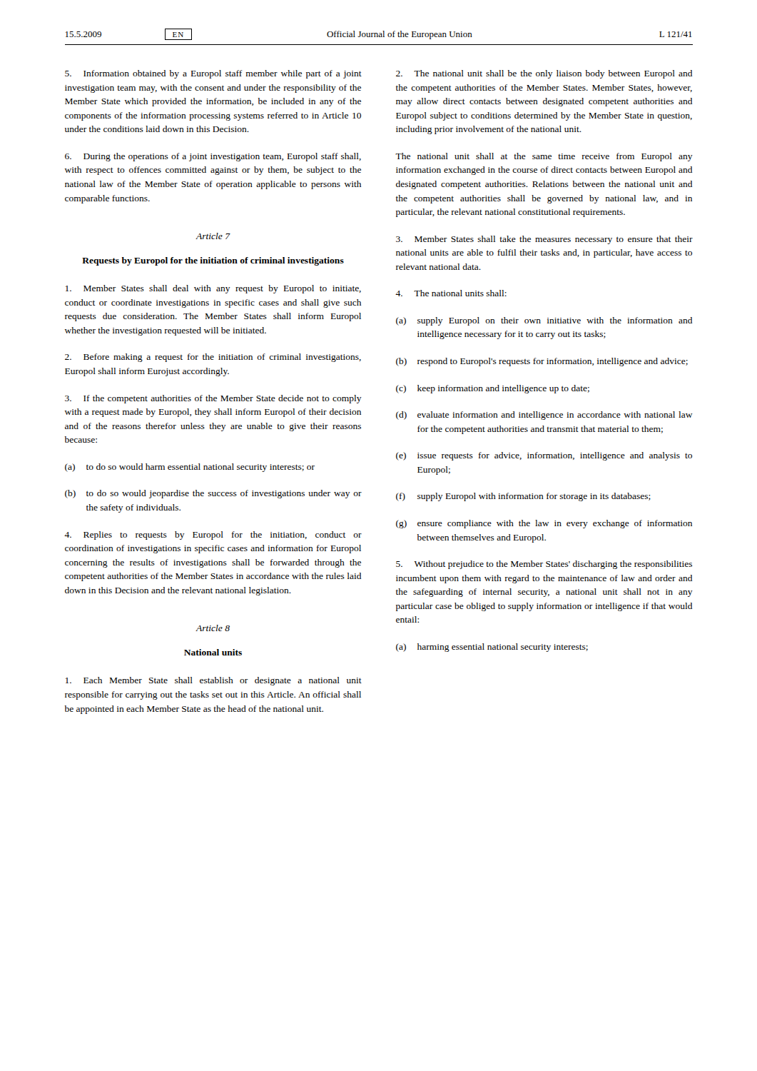15.5.2009
EN
Official Journal of the European Union
L 121/41
5. Information obtained by a Europol staff member while part of a joint investigation team may, with the consent and under the responsibility of the Member State which provided the information, be included in any of the components of the information processing systems referred to in Article 10 under the conditions laid down in this Decision.
6. During the operations of a joint investigation team, Europol staff shall, with respect to offences committed against or by them, be subject to the national law of the Member State of operation applicable to persons with comparable functions.
Article 7
Requests by Europol for the initiation of criminal investigations
1. Member States shall deal with any request by Europol to initiate, conduct or coordinate investigations in specific cases and shall give such requests due consideration. The Member States shall inform Europol whether the investigation requested will be initiated.
2. Before making a request for the initiation of criminal investigations, Europol shall inform Eurojust accordingly.
3. If the competent authorities of the Member State decide not to comply with a request made by Europol, they shall inform Europol of their decision and of the reasons therefor unless they are unable to give their reasons because:
(a)
to do so would harm essential national security interests; or
(b)
to do so would jeopardise the success of investigations under way or the safety of individuals.
4. Replies to requests by Europol for the initiation, conduct or coordination of investigations in specific cases and information for Europol concerning the results of investigations shall be forwarded through the competent authorities of the Member States in accordance with the rules laid down in this Decision and the relevant national legislation.
Article 8
National units
1. Each Member State shall establish or designate a national unit responsible for carrying out the tasks set out in this Article. An official shall be appointed in each Member State as the head of the national unit.
2. The national unit shall be the only liaison body between Europol and the competent authorities of the Member States. Member States, however, may allow direct contacts between designated competent authorities and Europol subject to conditions determined by the Member State in question, including prior involvement of the national unit.
The national unit shall at the same time receive from Europol any information exchanged in the course of direct contacts between Europol and designated competent authorities. Relations between the national unit and the competent authorities shall be governed by national law, and in particular, the relevant national constitutional requirements.
3. Member States shall take the measures necessary to ensure that their national units are able to fulfil their tasks and, in particular, have access to relevant national data.
4. The national units shall:
(a)
supply Europol on their own initiative with the information and intelligence necessary for it to carry out its tasks;
(b)
respond to Europol's requests for information, intelligence and advice;
(c)
keep information and intelligence up to date;
(d)
evaluate information and intelligence in accordance with national law for the competent authorities and transmit that material to them;
(e)
issue requests for advice, information, intelligence and analysis to Europol;
(f)
supply Europol with information for storage in its databases;
(g)
ensure compliance with the law in every exchange of information between themselves and Europol.
5. Without prejudice to the Member States' discharging the responsibilities incumbent upon them with regard to the maintenance of law and order and the safeguarding of internal security, a national unit shall not in any particular case be obliged to supply information or intelligence if that would entail:
(a)
harming essential national security interests;